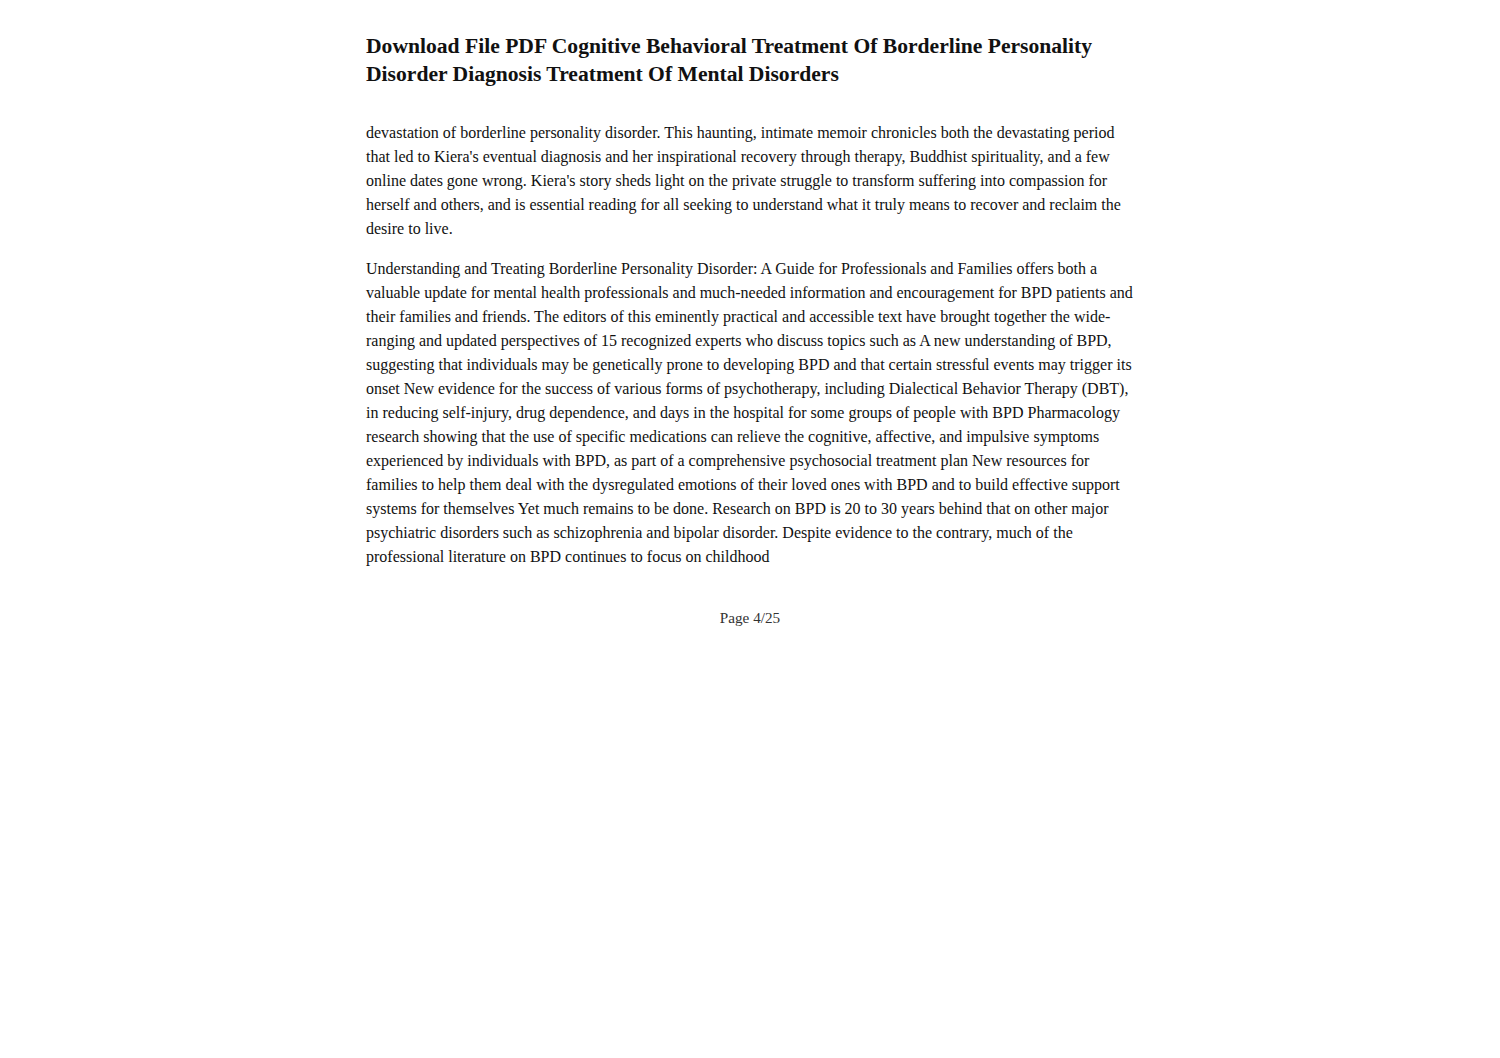Download File PDF Cognitive Behavioral Treatment Of Borderline Personality Disorder Diagnosis Treatment Of Mental Disorders
devastation of borderline personality disorder. This haunting, intimate memoir chronicles both the devastating period that led to Kiera's eventual diagnosis and her inspirational recovery through therapy, Buddhist spirituality, and a few online dates gone wrong. Kiera's story sheds light on the private struggle to transform suffering into compassion for herself and others, and is essential reading for all seeking to understand what it truly means to recover and reclaim the desire to live.
Understanding and Treating Borderline Personality Disorder: A Guide for Professionals and Families offers both a valuable update for mental health professionals and much-needed information and encouragement for BPD patients and their families and friends. The editors of this eminently practical and accessible text have brought together the wide-ranging and updated perspectives of 15 recognized experts who discuss topics such as A new understanding of BPD, suggesting that individuals may be genetically prone to developing BPD and that certain stressful events may trigger its onset New evidence for the success of various forms of psychotherapy, including Dialectical Behavior Therapy (DBT), in reducing self-injury, drug dependence, and days in the hospital for some groups of people with BPD Pharmacology research showing that the use of specific medications can relieve the cognitive, affective, and impulsive symptoms experienced by individuals with BPD, as part of a comprehensive psychosocial treatment plan New resources for families to help them deal with the dysregulated emotions of their loved ones with BPD and to build effective support systems for themselves Yet much remains to be done. Research on BPD is 20 to 30 years behind that on other major psychiatric disorders such as schizophrenia and bipolar disorder. Despite evidence to the contrary, much of the professional literature on BPD continues to focus on childhood
Page 4/25